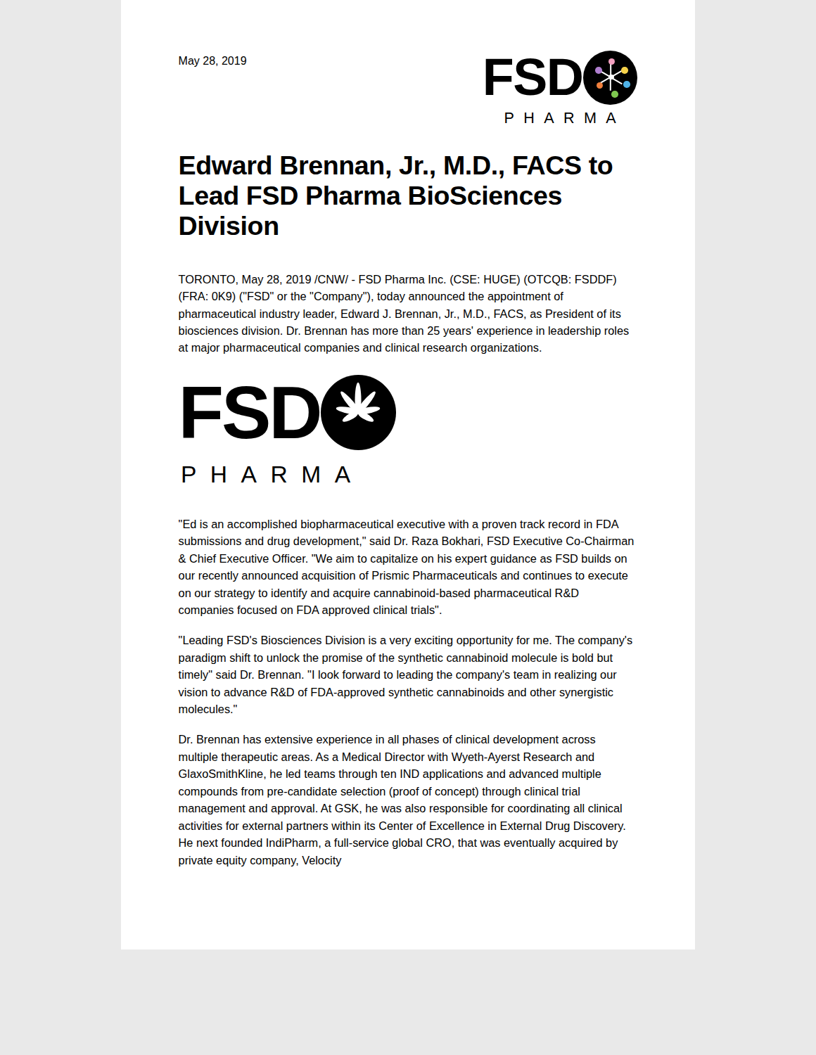May 28, 2019
FSD
PHARMA
Edward Brennan, Jr., M.D., FACS to Lead FSD Pharma BioSciences Division
TORONTO, May 28, 2019 /CNW/ - FSD Pharma Inc. (CSE: HUGE) (OTCQB: FSDDF) (FRA: 0K9) ("FSD" or the "Company"), today announced the appointment of pharmaceutical industry leader, Edward J. Brennan, Jr., M.D., FACS, as President of its biosciences division. Dr. Brennan has more than 25 years' experience in leadership roles at major pharmaceutical companies and clinical research organizations.
FSD
PHARMA
"Ed is an accomplished biopharmaceutical executive with a proven track record in FDA submissions and drug development," said Dr. Raza Bokhari, FSD Executive Co-Chairman & Chief Executive Officer. "We aim to capitalize on his expert guidance as FSD builds on our recently announced acquisition of Prismic Pharmaceuticals and continues to execute on our strategy to identify and acquire cannabinoid-based pharmaceutical R&D companies focused on FDA approved clinical trials".
"Leading FSD's Biosciences Division is a very exciting opportunity for me. The company's paradigm shift to unlock the promise of the synthetic cannabinoid molecule is bold but timely" said Dr. Brennan. "I look forward to leading the company's team in realizing our vision to advance R&D of FDA-approved synthetic cannabinoids and other synergistic molecules."
Dr. Brennan has extensive experience in all phases of clinical development across multiple therapeutic areas. As a Medical Director with Wyeth-Ayerst Research and GlaxoSmithKline, he led teams through ten IND applications and advanced multiple compounds from pre-candidate selection (proof of concept) through clinical trial management and approval. At GSK, he was also responsible for coordinating all clinical activities for external partners within its Center of Excellence in External Drug Discovery. He next founded IndiPharm, a full-service global CRO, that was eventually acquired by private equity company, Velocity